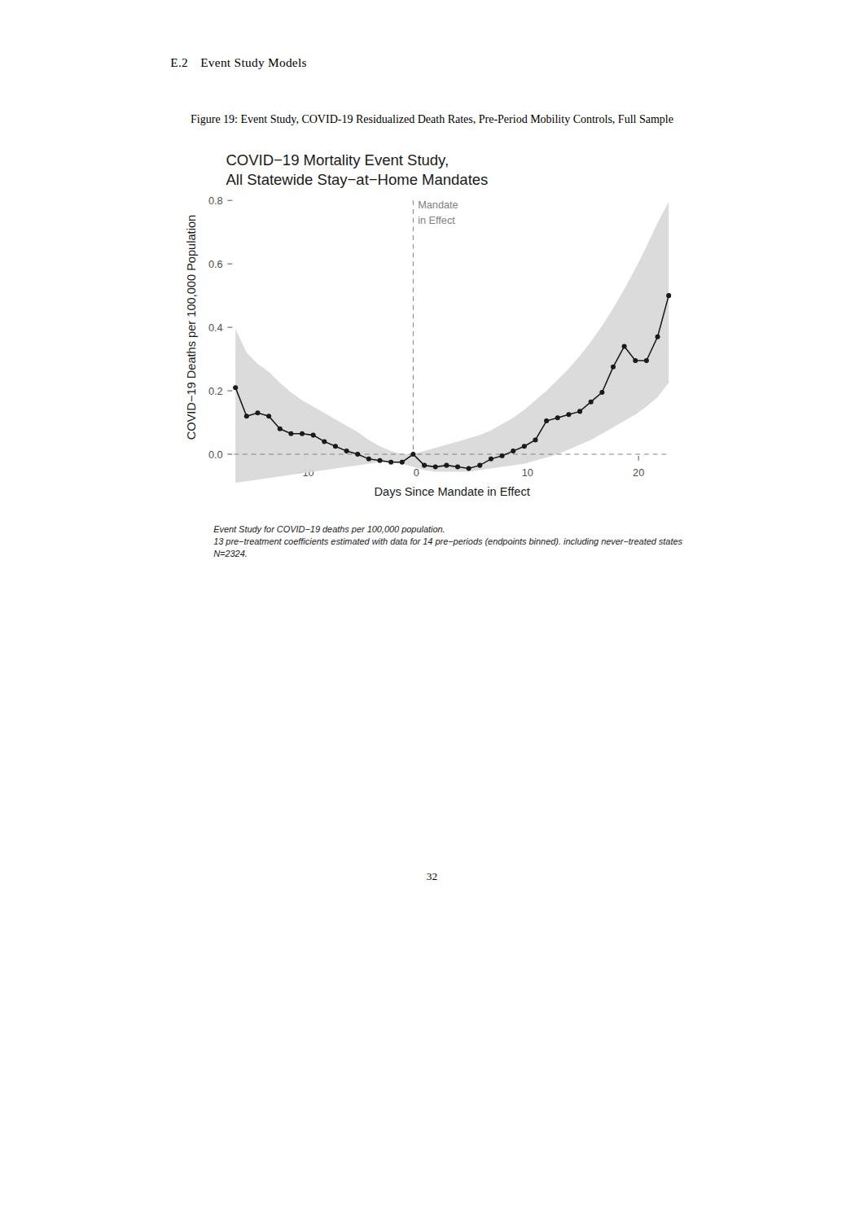E.2 Event Study Models
Figure 19: Event Study, COVID-19 Residualized Death Rates, Pre-Period Mobility Controls, Full Sample
COVID-19 Mortality Event Study, All Statewide Stay-at-Home Mandates COVID−19 Mortality Event Study, All Statewide Stay−at−Home Mandates 0.8 0.6 0.4 0.2 0.0 COVID−19 Deaths per 100,000 Population −10 0 10 20 Days Since Mandate in Effect Mandate in Effect
Event Study for COVID−19 deaths per 100,000 population.
13 pre−treatment coefficients estimated with data for 14 pre−periods (endpoints binned). including never−treated states N=2324.
32